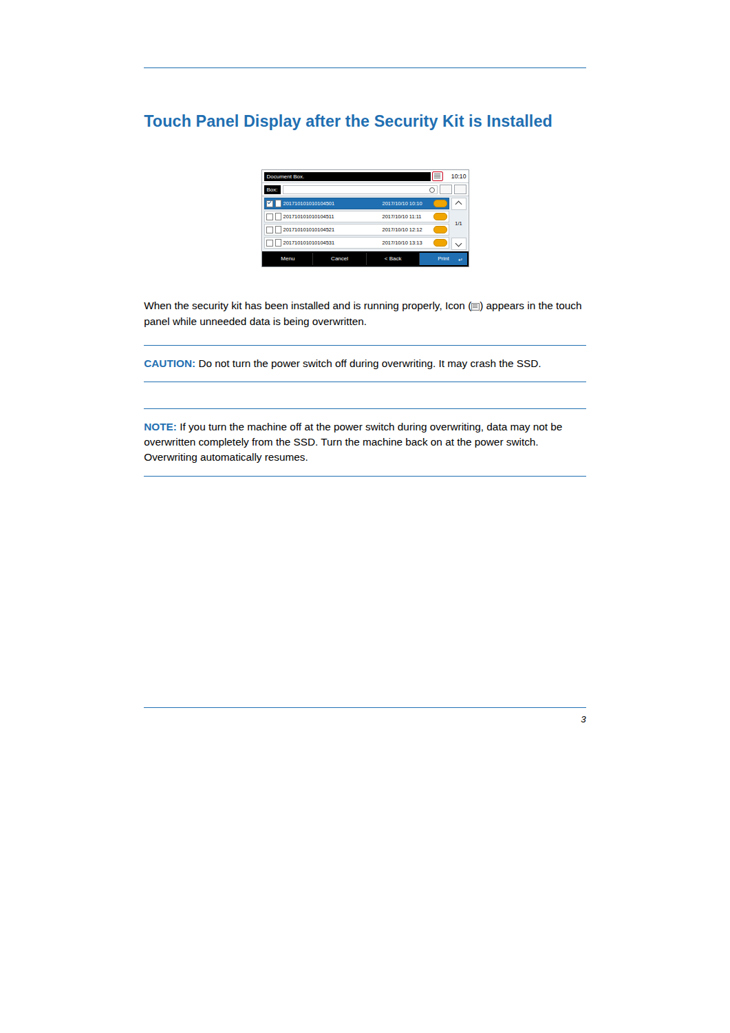Touch Panel Display after the Security Kit is Installed
Document Box. 10:10
Box:
201710101010104501 2017/10/10 10:10
201710101010104511 2017/10/10 11:11
201710101010104521 2017/10/10 12:12
201710101010104531 2017/10/10 13:13
1/1
Menu
Cancel
< Back
Print
When the security kit has been installed and is running properly, Icon ( ) appears in the touch panel while unneeded data is being overwritten.
CAUTION: Do not turn the power switch off during overwriting. It may crash the SSD.
NOTE: If you turn the machine off at the power switch during overwriting, data may not be overwritten completely from the SSD. Turn the machine back on at the power switch. Overwriting automatically resumes.
3